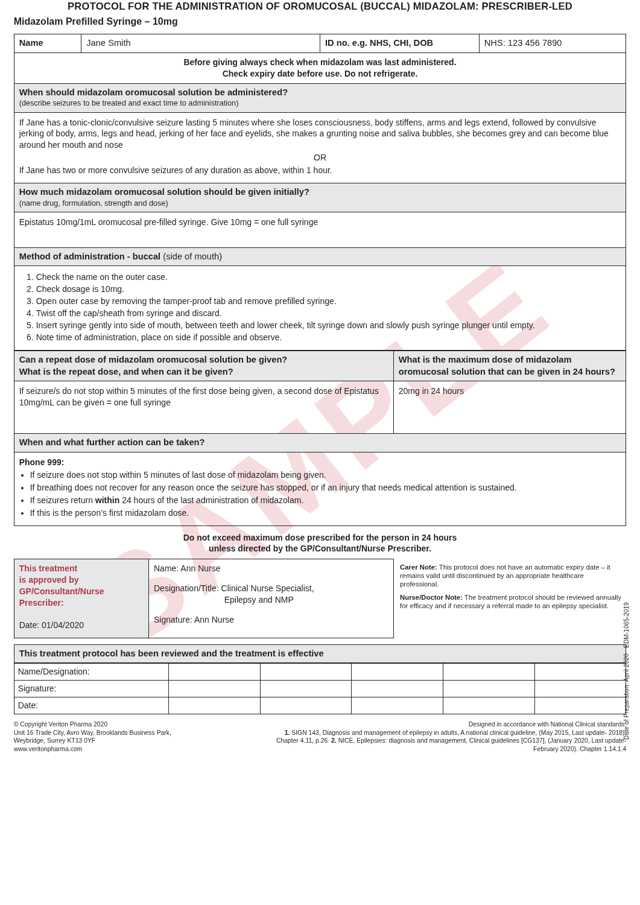SAMPLE
PROTOCOL FOR THE ADMINISTRATION OF OROMUCOSAL (BUCCAL) MIDAZOLAM: PRESCRIBER-LED
Midazolam Prefilled Syringe – 10mg
| Name | Jane Smith | ID no. e.g. NHS, CHI, DOB | NHS: 123 456 7890 |
Before giving always check when midazolam was last administered.
Check expiry date before use. Do not refrigerate.
When should midazolam oromucosal solution be administered? (describe seizures to be treated and exact time to administration)
If Jane has a tonic-clonic/convulsive seizure lasting 5 minutes where she loses consciousness, body stiffens, arms and legs extend, followed by convulsive jerking of body, arms, legs and head, jerking of her face and eyelids, she makes a grunting noise and saliva bubbles, she becomes grey and can become blue around her mouth and nose
OR
If Jane has two or more convulsive seizures of any duration as above, within 1 hour.
How much midazolam oromucosal solution should be given initially? (name drug, formulation, strength and dose)
Epistatus 10mg/1mL oromucosal pre-filled syringe. Give 10mg = one full syringe
Method of administration - buccal (side of mouth)
Check the name on the outer case.
Check dosage is 10mg.
Open outer case by removing the tamper-proof tab and remove prefilled syringe.
Twist off the cap/sheath from syringe and discard.
Insert syringe gently into side of mouth, between teeth and lower cheek, tilt syringe down and slowly push syringe plunger until empty.
Note time of administration, place on side if possible and observe.
| Can a repeat dose of midazolam oromucosal solution be given? What is the repeat dose, and when can it be given? | What is the maximum dose of midazolam oromucosal solution that can be given in 24 hours? |
| --- | --- |
| If seizure/s do not stop within 5 minutes of the first dose being given, a second dose of Epistatus 10mg/mL can be given = one full syringe | 20mg in 24 hours |
When and what further action can be taken?
Phone 999:
If seizure does not stop within 5 minutes of last dose of midazolam being given.
If breathing does not recover for any reason once the seizure has stopped, or if an injury that needs medical attention is sustained.
If seizures return within 24 hours of the last administration of midazolam.
If this is the person’s first midazolam dose.
Do not exceed maximum dose prescribed for the person in 24 hours
unless directed by the GP/Consultant/Nurse Prescriber.
| This treatment is approved by GP/Consultant/Nurse Prescriber: Date: 01/04/2020 | Name: Ann Nurse Designation/Title: Clinical Nurse Specialist, Epilepsy and NMP Signature: Ann Nurse | Carer Note: This protocol does not have an automatic expiry date – it remains valid until discontinued by an appropriate healthcare professional. Nurse/Doctor Note: The treatment protocol should be reviewed annually for efficacy and if necessary a referral made to an epilepsy specialist. |
This treatment protocol has been reviewed and the treatment is effective
| Name/Designation: | | | | | |
| Signature: | | | | | |
| Date: | | | | | |
© Copyright Veriton Pharma 2020
Unit 16 Trade City, Avro Way, Brooklands Business Park,
Weybridge, Surrey KT13 0YF
www.veritonpharma.com
Designed in accordance with National Clinical standards:
1. SIGN 143, Diagnosis and management of epilepsy in adults, A national clinical guideline, (May 2015, Last update- 2018). Chapter 4.11, p.26 2. NICE, Epilepsies: diagnosis and management, Clinical guidelines [CG137], (January 2020, Last update- February 2020). Chapter 1.14.1.4
Date of Preparation: April 2020 EDM-1065-2019